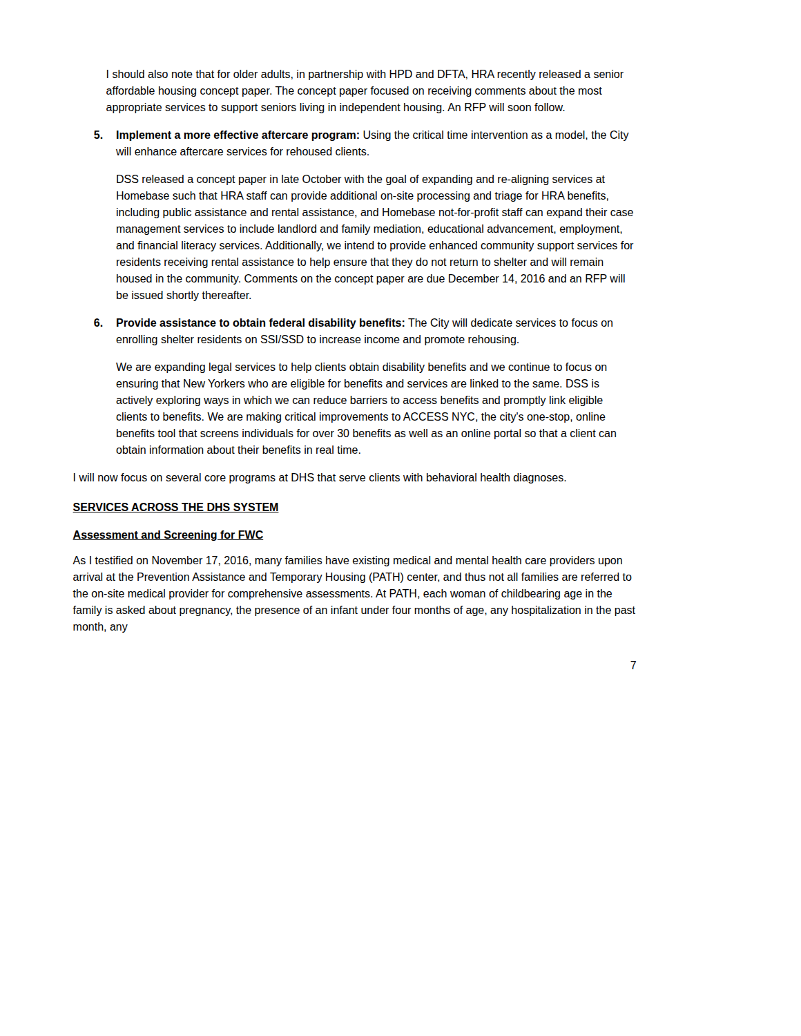I should also note that for older adults, in partnership with HPD and DFTA, HRA recently released a senior affordable housing concept paper. The concept paper focused on receiving comments about the most appropriate services to support seniors living in independent housing. An RFP will soon follow.
Implement a more effective aftercare program: Using the critical time intervention as a model, the City will enhance aftercare services for rehoused clients.
DSS released a concept paper in late October with the goal of expanding and re-aligning services at Homebase such that HRA staff can provide additional on-site processing and triage for HRA benefits, including public assistance and rental assistance, and Homebase not-for-profit staff can expand their case management services to include landlord and family mediation, educational advancement, employment, and financial literacy services. Additionally, we intend to provide enhanced community support services for residents receiving rental assistance to help ensure that they do not return to shelter and will remain housed in the community. Comments on the concept paper are due December 14, 2016 and an RFP will be issued shortly thereafter.
Provide assistance to obtain federal disability benefits: The City will dedicate services to focus on enrolling shelter residents on SSI/SSD to increase income and promote rehousing.
We are expanding legal services to help clients obtain disability benefits and we continue to focus on ensuring that New Yorkers who are eligible for benefits and services are linked to the same. DSS is actively exploring ways in which we can reduce barriers to access benefits and promptly link eligible clients to benefits. We are making critical improvements to ACCESS NYC, the city's one-stop, online benefits tool that screens individuals for over 30 benefits as well as an online portal so that a client can obtain information about their benefits in real time.
I will now focus on several core programs at DHS that serve clients with behavioral health diagnoses.
SERVICES ACROSS THE DHS SYSTEM
Assessment and Screening for FWC
As I testified on November 17, 2016, many families have existing medical and mental health care providers upon arrival at the Prevention Assistance and Temporary Housing (PATH) center, and thus not all families are referred to the on-site medical provider for comprehensive assessments. At PATH, each woman of childbearing age in the family is asked about pregnancy, the presence of an infant under four months of age, any hospitalization in the past month, any
7